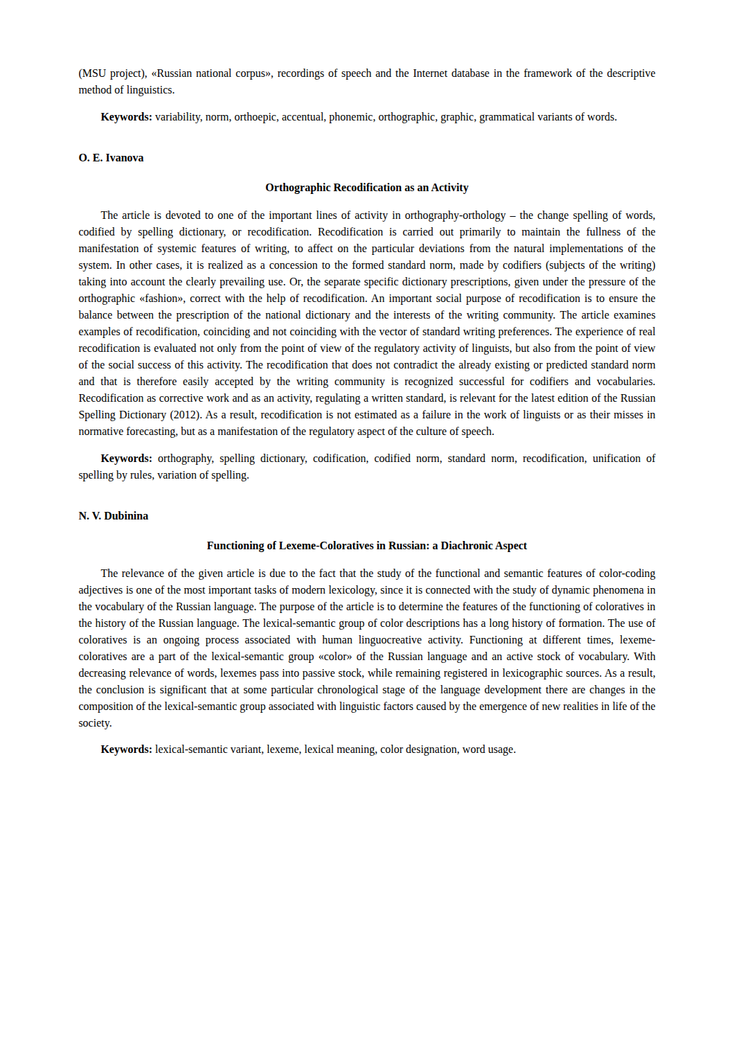(MSU project), «Russian national corpus», recordings of speech and the Internet database in the framework of the descriptive method of linguistics.
Keywords: variability, norm, orthoepic, accentual, phonemic, orthographic, graphic, grammatical variants of words.
O. E. Ivanova
Orthographic Recodification as an Activity
The article is devoted to one of the important lines of activity in orthography-orthology – the change spelling of words, codified by spelling dictionary, or recodification. Recodification is carried out primarily to maintain the fullness of the manifestation of systemic features of writing, to affect on the particular deviations from the natural implementations of the system. In other cases, it is realized as a concession to the formed standard norm, made by codifiers (subjects of the writing) taking into account the clearly prevailing use. Or, the separate specific dictionary prescriptions, given under the pressure of the orthographic «fashion», correct with the help of recodification. An important social purpose of recodification is to ensure the balance between the prescription of the national dictionary and the interests of the writing community. The article examines examples of recodification, coinciding and not coinciding with the vector of standard writing preferences. The experience of real recodification is evaluated not only from the point of view of the regulatory activity of linguists, but also from the point of view of the social success of this activity. The recodification that does not contradict the already existing or predicted standard norm and that is therefore easily accepted by the writing community is recognized successful for codifiers and vocabularies. Recodification as corrective work and as an activity, regulating a written standard, is relevant for the latest edition of the Russian Spelling Dictionary (2012). As a result, recodification is not estimated as a failure in the work of linguists or as their misses in normative forecasting, but as a manifestation of the regulatory aspect of the culture of speech.
Keywords: orthography, spelling dictionary, codification, codified norm, standard norm, recodification, unification of spelling by rules, variation of spelling.
N. V. Dubinina
Functioning of Lexeme-Coloratives in Russian: a Diachronic Aspect
The relevance of the given article is due to the fact that the study of the functional and semantic features of color-coding adjectives is one of the most important tasks of modern lexicology, since it is connected with the study of dynamic phenomena in the vocabulary of the Russian language. The purpose of the article is to determine the features of the functioning of coloratives in the history of the Russian language. The lexical-semantic group of color descriptions has a long history of formation. The use of coloratives is an ongoing process associated with human linguocreative activity. Functioning at different times, lexeme-coloratives are a part of the lexical-semantic group «color» of the Russian language and an active stock of vocabulary. With decreasing relevance of words, lexemes pass into passive stock, while remaining registered in lexicographic sources. As a result, the conclusion is significant that at some particular chronological stage of the language development there are changes in the composition of the lexical-semantic group associated with linguistic factors caused by the emergence of new realities in life of the society.
Keywords: lexical-semantic variant, lexeme, lexical meaning, color designation, word usage.